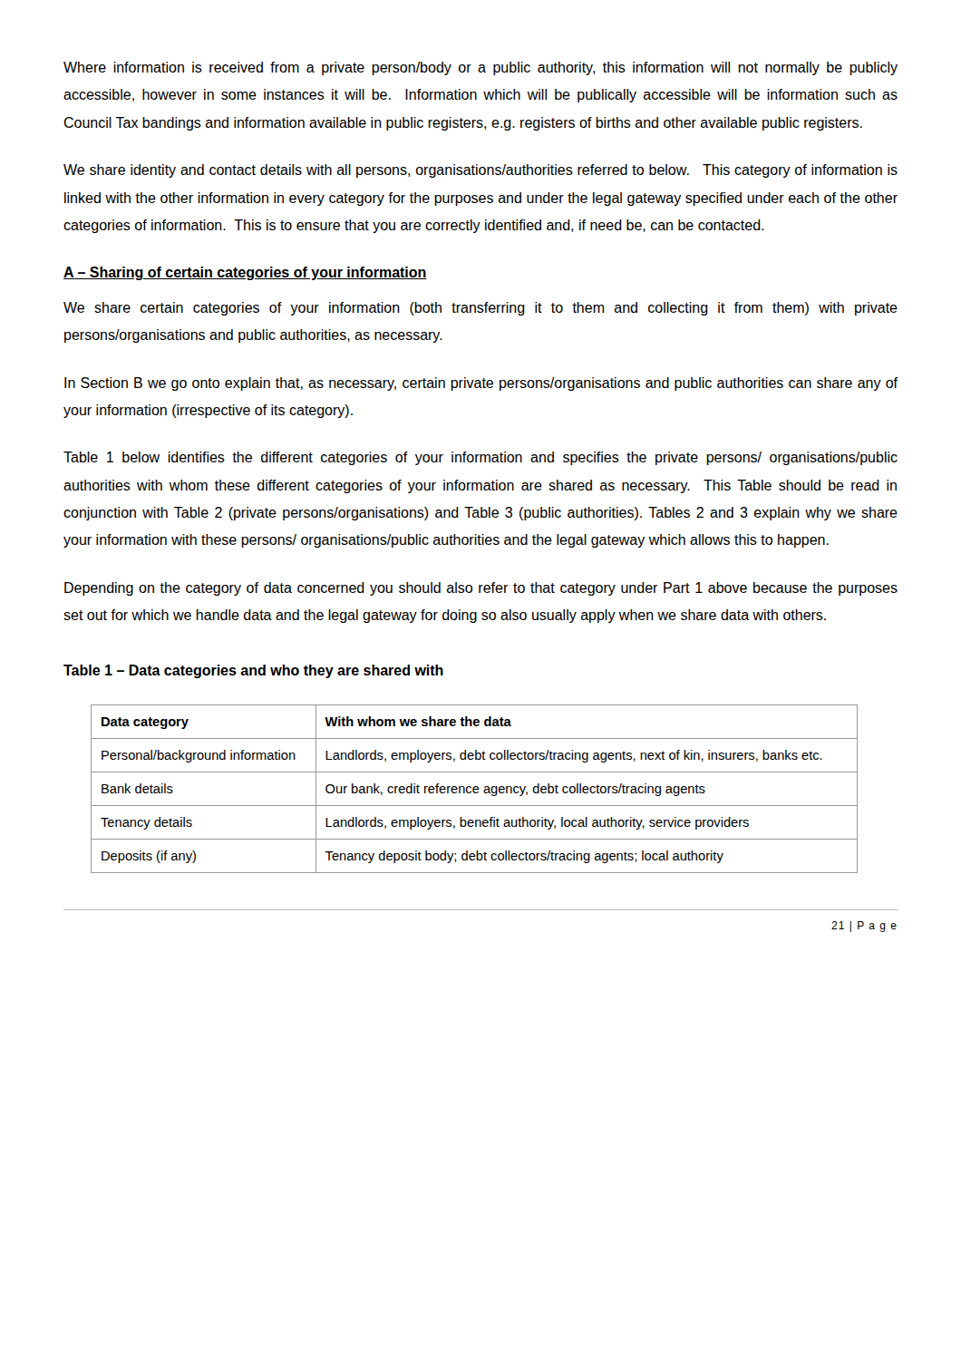Where information is received from a private person/body or a public authority, this information will not normally be publicly accessible, however in some instances it will be. Information which will be publically accessible will be information such as Council Tax bandings and information available in public registers, e.g. registers of births and other available public registers.
We share identity and contact details with all persons, organisations/authorities referred to below. This category of information is linked with the other information in every category for the purposes and under the legal gateway specified under each of the other categories of information. This is to ensure that you are correctly identified and, if need be, can be contacted.
A – Sharing of certain categories of your information
We share certain categories of your information (both transferring it to them and collecting it from them) with private persons/organisations and public authorities, as necessary.
In Section B we go onto explain that, as necessary, certain private persons/organisations and public authorities can share any of your information (irrespective of its category).
Table 1 below identifies the different categories of your information and specifies the private persons/ organisations/public authorities with whom these different categories of your information are shared as necessary. This Table should be read in conjunction with Table 2 (private persons/organisations) and Table 3 (public authorities). Tables 2 and 3 explain why we share your information with these persons/ organisations/public authorities and the legal gateway which allows this to happen.
Depending on the category of data concerned you should also refer to that category under Part 1 above because the purposes set out for which we handle data and the legal gateway for doing so also usually apply when we share data with others.
Table 1 – Data categories and who they are shared with
| Data category | With whom we share the data |
| --- | --- |
| Personal/background information | Landlords, employers, debt collectors/tracing agents, next of kin, insurers, banks etc. |
| Bank details | Our bank, credit reference agency, debt collectors/tracing agents |
| Tenancy details | Landlords, employers, benefit authority, local authority, service providers |
| Deposits (if any) | Tenancy deposit body; debt collectors/tracing agents; local authority |
21 | P a g e